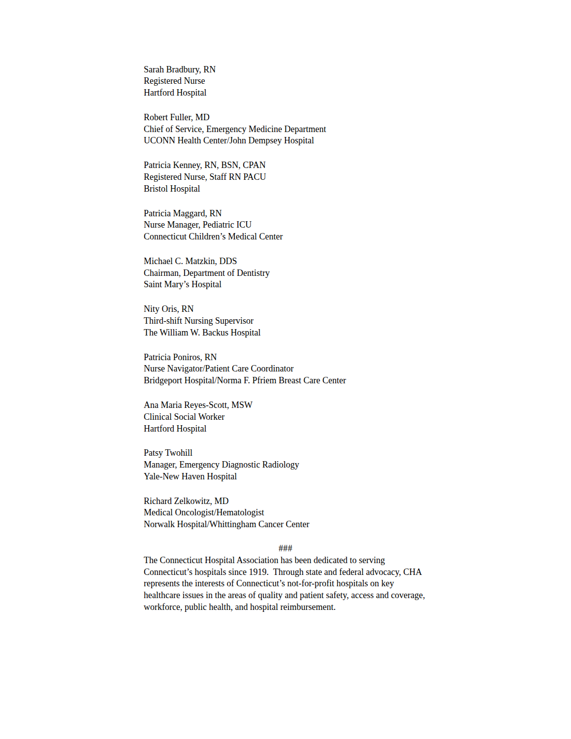Sarah Bradbury, RN
Registered Nurse
Hartford Hospital
Robert Fuller, MD
Chief of Service, Emergency Medicine Department
UCONN Health Center/John Dempsey Hospital
Patricia Kenney, RN, BSN, CPAN
Registered Nurse, Staff RN PACU
Bristol Hospital
Patricia Maggard, RN
Nurse Manager, Pediatric ICU
Connecticut Children’s Medical Center
Michael C. Matzkin, DDS
Chairman, Department of Dentistry
Saint Mary’s Hospital
Nity Oris, RN
Third-shift Nursing Supervisor
The William W. Backus Hospital
Patricia Poniros, RN
Nurse Navigator/Patient Care Coordinator
Bridgeport Hospital/Norma F. Pfriem Breast Care Center
Ana Maria Reyes-Scott, MSW
Clinical Social Worker
Hartford Hospital
Patsy Twohill
Manager, Emergency Diagnostic Radiology
Yale-New Haven Hospital
Richard Zelkowitz, MD
Medical Oncologist/Hematologist
Norwalk Hospital/Whittingham Cancer Center
###
The Connecticut Hospital Association has been dedicated to serving Connecticut’s hospitals since 1919. Through state and federal advocacy, CHA represents the interests of Connecticut’s not-for-profit hospitals on key healthcare issues in the areas of quality and patient safety, access and coverage, workforce, public health, and hospital reimbursement.